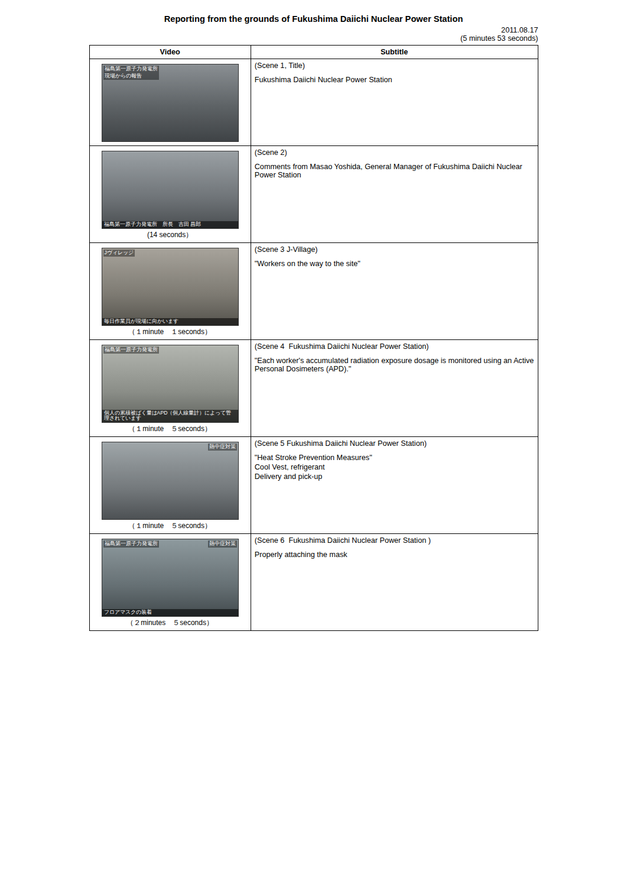Reporting from the grounds of Fukushima Daiichi Nuclear Power Station
2011.08.17
(5 minutes 53 seconds)
| Video | Subtitle |
| --- | --- |
| 福島第一原子力発電所 現場からの報告 | (Scene 1, Title) Fukushima Daiichi Nuclear Power Station |
| 福島第一原子力発電所 所長 吉田 昌郎 (14 seconds） | (Scene 2) Comments from Masao Yoshida, General Manager of Fukushima Daiichi Nuclear Power Station |
| Jヴィレッジ 毎日作業員が現場に向かいます （１minute １seconds） | (Scene 3 J-Village) "Workers on the way to the site" |
| 福島第一原子力発電所 個人の累積被ばく量はAPD（個人線量計）によって管理されています （１minute ５seconds） | (Scene 4 Fukushima Daiichi Nuclear Power Station) "Each worker's accumulated radiation exposure dosage is monitored using an Active Personal Dosimeters (APD)." |
| 熱中症対策 （１minute ５seconds） | (Scene 5 Fukushima Daiichi Nuclear Power Station) "Heat Stroke Prevention Measures" Cool Vest, refrigerant Delivery and pick-up |
| 福島第一原子力発電所 熱中症対策 フロアマスクの装着 （２minutes ５seconds） | (Scene 6 Fukushima Daiichi Nuclear Power Station ) Properly attaching the mask |